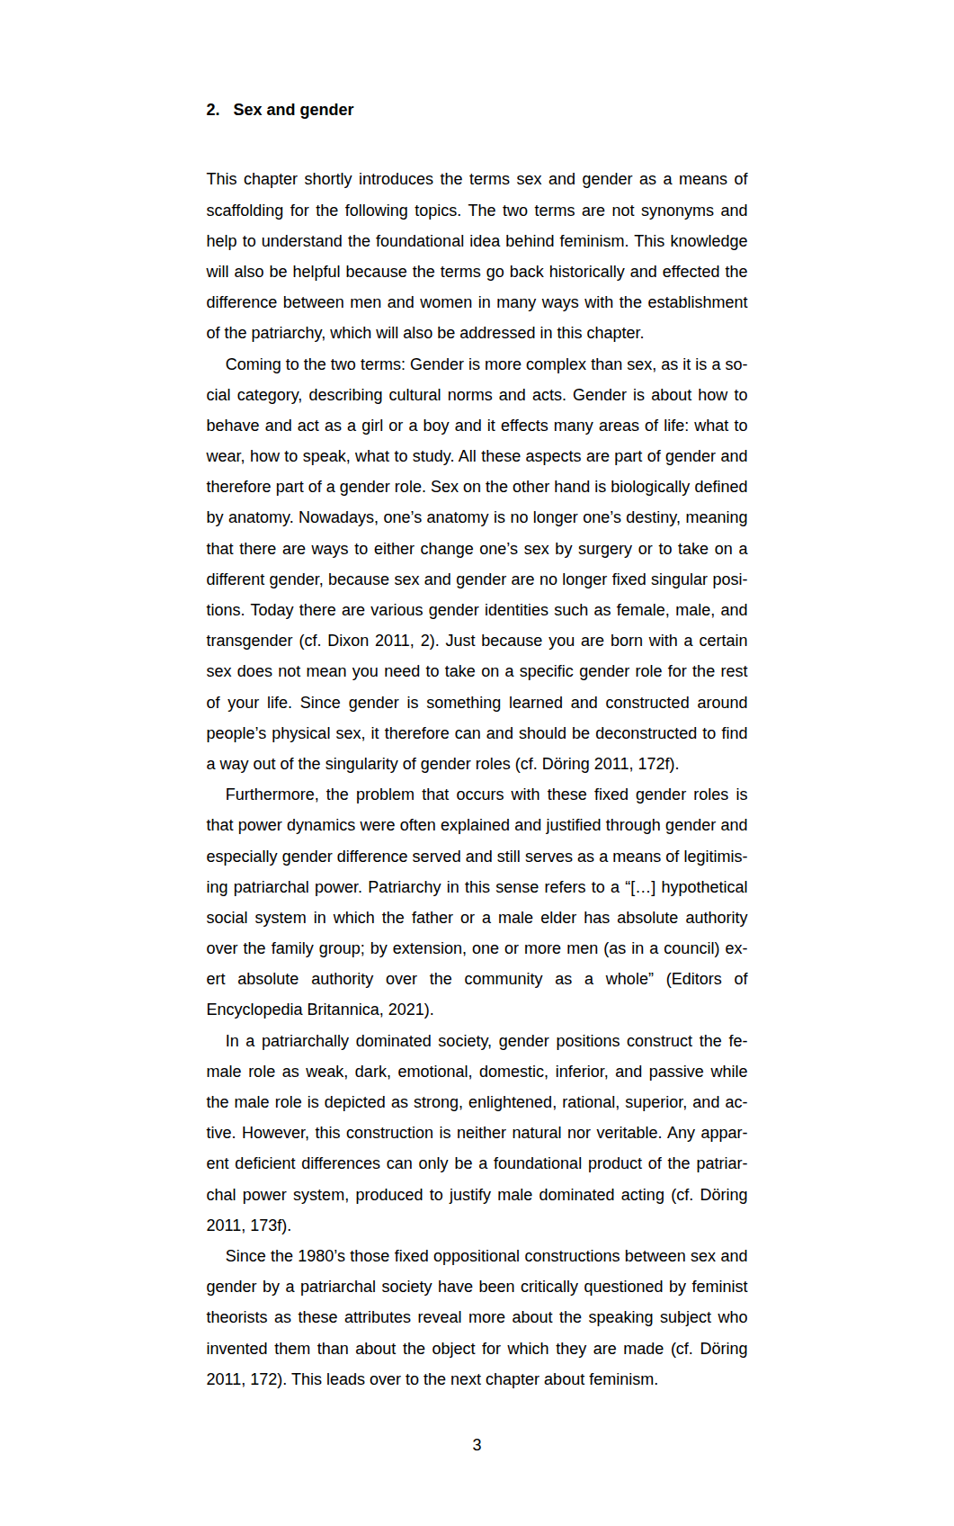2. Sex and gender
This chapter shortly introduces the terms sex and gender as a means of scaffolding for the following topics. The two terms are not synonyms and help to understand the foundational idea behind feminism. This knowledge will also be helpful because the terms go back historically and effected the difference between men and women in many ways with the establishment of the patriarchy, which will also be addressed in this chapter.
Coming to the two terms: Gender is more complex than sex, as it is a social category, describing cultural norms and acts. Gender is about how to behave and act as a girl or a boy and it effects many areas of life: what to wear, how to speak, what to study. All these aspects are part of gender and therefore part of a gender role. Sex on the other hand is biologically defined by anatomy. Nowadays, one’s anatomy is no longer one’s destiny, meaning that there are ways to either change one’s sex by surgery or to take on a different gender, because sex and gender are no longer fixed singular positions. Today there are various gender identities such as female, male, and transgender (cf. Dixon 2011, 2). Just because you are born with a certain sex does not mean you need to take on a specific gender role for the rest of your life. Since gender is something learned and constructed around people’s physical sex, it therefore can and should be deconstructed to find a way out of the singularity of gender roles (cf. Döring 2011, 172f).
Furthermore, the problem that occurs with these fixed gender roles is that power dynamics were often explained and justified through gender and especially gender difference served and still serves as a means of legitimising patriarchal power. Patriarchy in this sense refers to a “[…] hypothetical social system in which the father or a male elder has absolute authority over the family group; by extension, one or more men (as in a council) exert absolute authority over the community as a whole” (Editors of Encyclopedia Britannica, 2021).
In a patriarchally dominated society, gender positions construct the female role as weak, dark, emotional, domestic, inferior, and passive while the male role is depicted as strong, enlightened, rational, superior, and active. However, this construction is neither natural nor veritable. Any apparent deficient differences can only be a foundational product of the patriarchal power system, produced to justify male dominated acting (cf. Döring 2011, 173f).
Since the 1980’s those fixed oppositional constructions between sex and gender by a patriarchal society have been critically questioned by feminist theorists as these attributes reveal more about the speaking subject who invented them than about the object for which they are made (cf. Döring 2011, 172). This leads over to the next chapter about feminism.
3